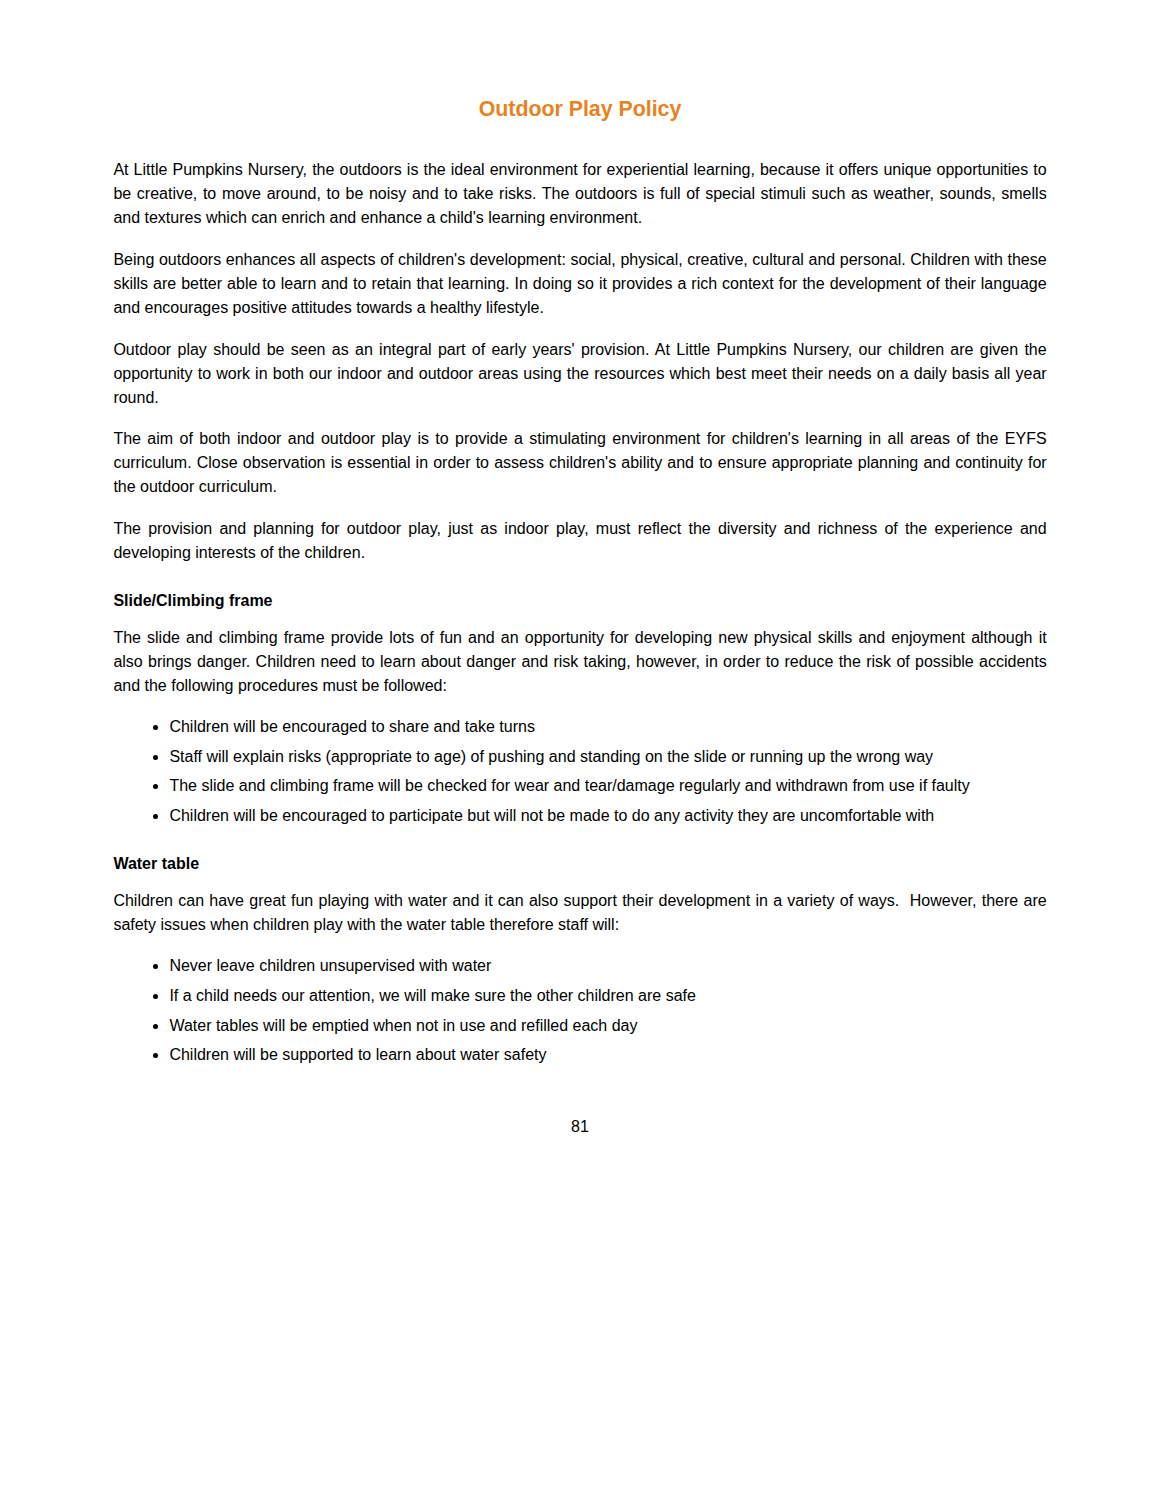Outdoor Play Policy
At Little Pumpkins Nursery, the outdoors is the ideal environment for experiential learning, because it offers unique opportunities to be creative, to move around, to be noisy and to take risks. The outdoors is full of special stimuli such as weather, sounds, smells and textures which can enrich and enhance a child's learning environment.
Being outdoors enhances all aspects of children's development: social, physical, creative, cultural and personal. Children with these skills are better able to learn and to retain that learning. In doing so it provides a rich context for the development of their language and encourages positive attitudes towards a healthy lifestyle.
Outdoor play should be seen as an integral part of early years' provision. At Little Pumpkins Nursery, our children are given the opportunity to work in both our indoor and outdoor areas using the resources which best meet their needs on a daily basis all year round.
The aim of both indoor and outdoor play is to provide a stimulating environment for children's learning in all areas of the EYFS curriculum. Close observation is essential in order to assess children's ability and to ensure appropriate planning and continuity for the outdoor curriculum.
The provision and planning for outdoor play, just as indoor play, must reflect the diversity and richness of the experience and developing interests of the children.
Slide/Climbing frame
The slide and climbing frame provide lots of fun and an opportunity for developing new physical skills and enjoyment although it also brings danger. Children need to learn about danger and risk taking, however, in order to reduce the risk of possible accidents and the following procedures must be followed:
Children will be encouraged to share and take turns
Staff will explain risks (appropriate to age) of pushing and standing on the slide or running up the wrong way
The slide and climbing frame will be checked for wear and tear/damage regularly and withdrawn from use if faulty
Children will be encouraged to participate but will not be made to do any activity they are uncomfortable with
Water table
Children can have great fun playing with water and it can also support their development in a variety of ways. However, there are safety issues when children play with the water table therefore staff will:
Never leave children unsupervised with water
If a child needs our attention, we will make sure the other children are safe
Water tables will be emptied when not in use and refilled each day
Children will be supported to learn about water safety
81